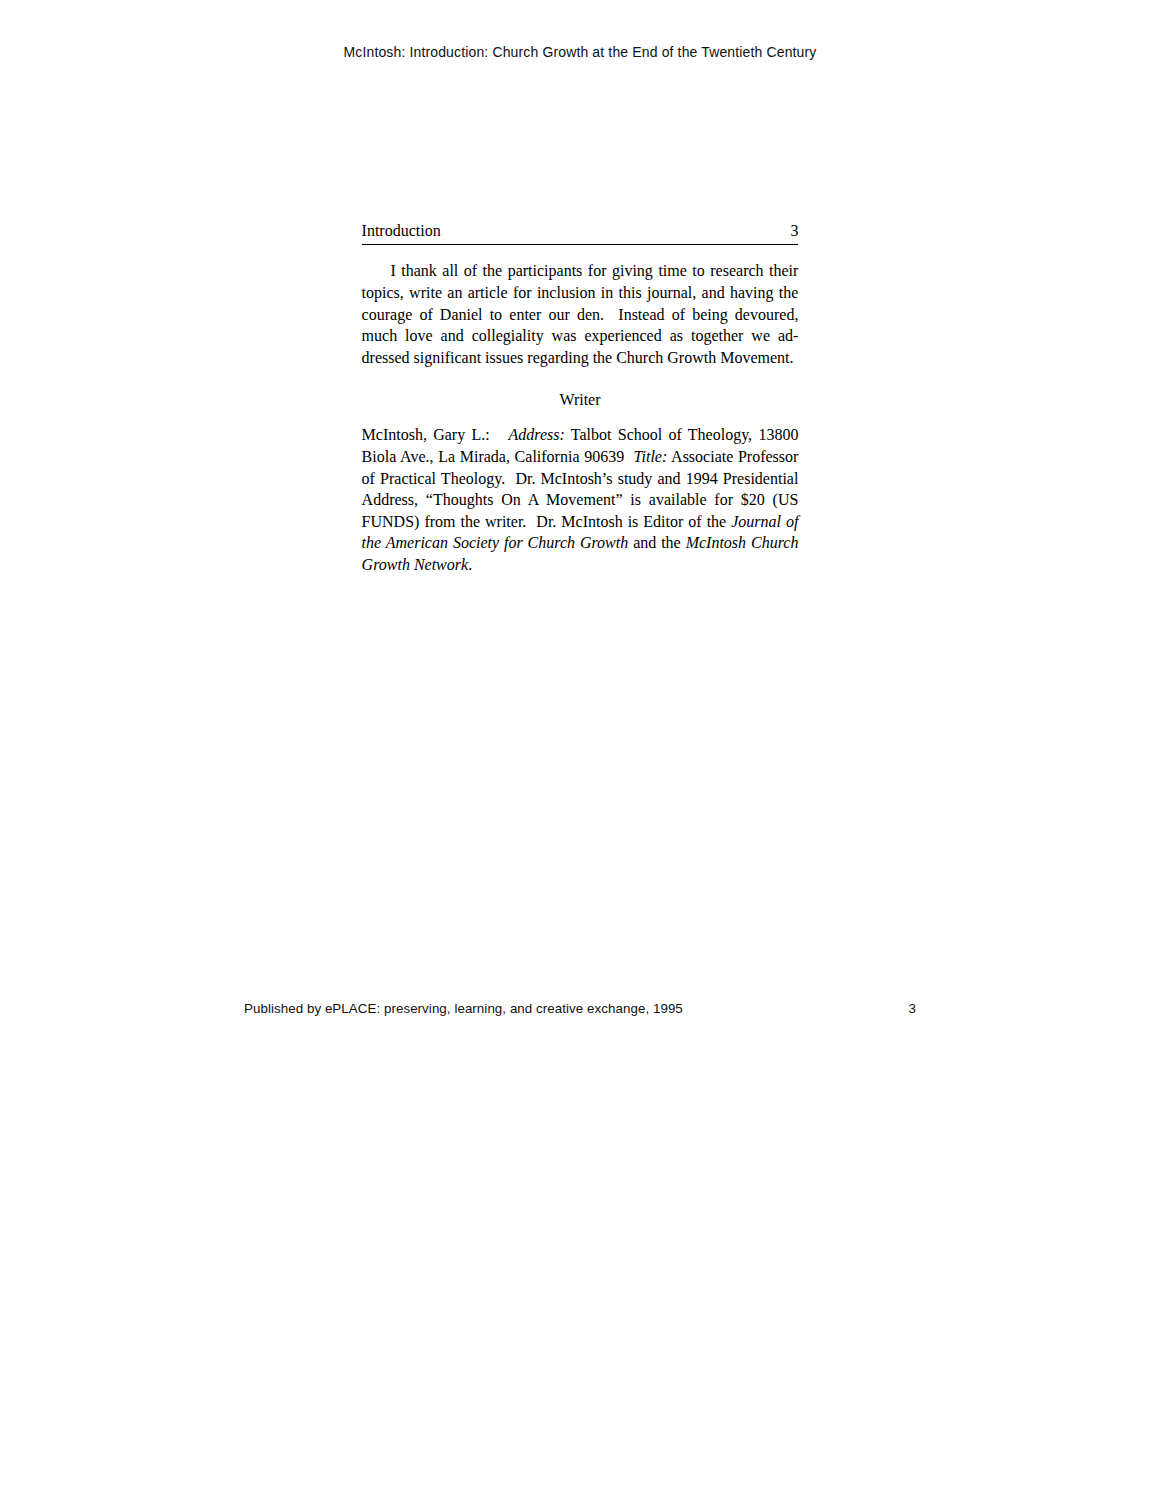McIntosh: Introduction: Church Growth at the End of the Twentieth Century
Introduction 3
I thank all of the participants for giving time to research their topics, write an article for inclusion in this journal, and having the courage of Daniel to enter our den. Instead of being devoured, much love and collegiality was experienced as together we addressed significant issues regarding the Church Growth Movement.
Writer
McIntosh, Gary L.: Address: Talbot School of Theology, 13800 Biola Ave., La Mirada, California 90639 Title: Associate Professor of Practical Theology. Dr. McIntosh’s study and 1994 Presidential Address, “Thoughts On A Movement” is available for $20 (US FUNDS) from the writer. Dr. McIntosh is Editor of the Journal of the American Society for Church Growth and the McIntosh Church Growth Network.
Published by ePLACE: preserving, learning, and creative exchange, 1995 3